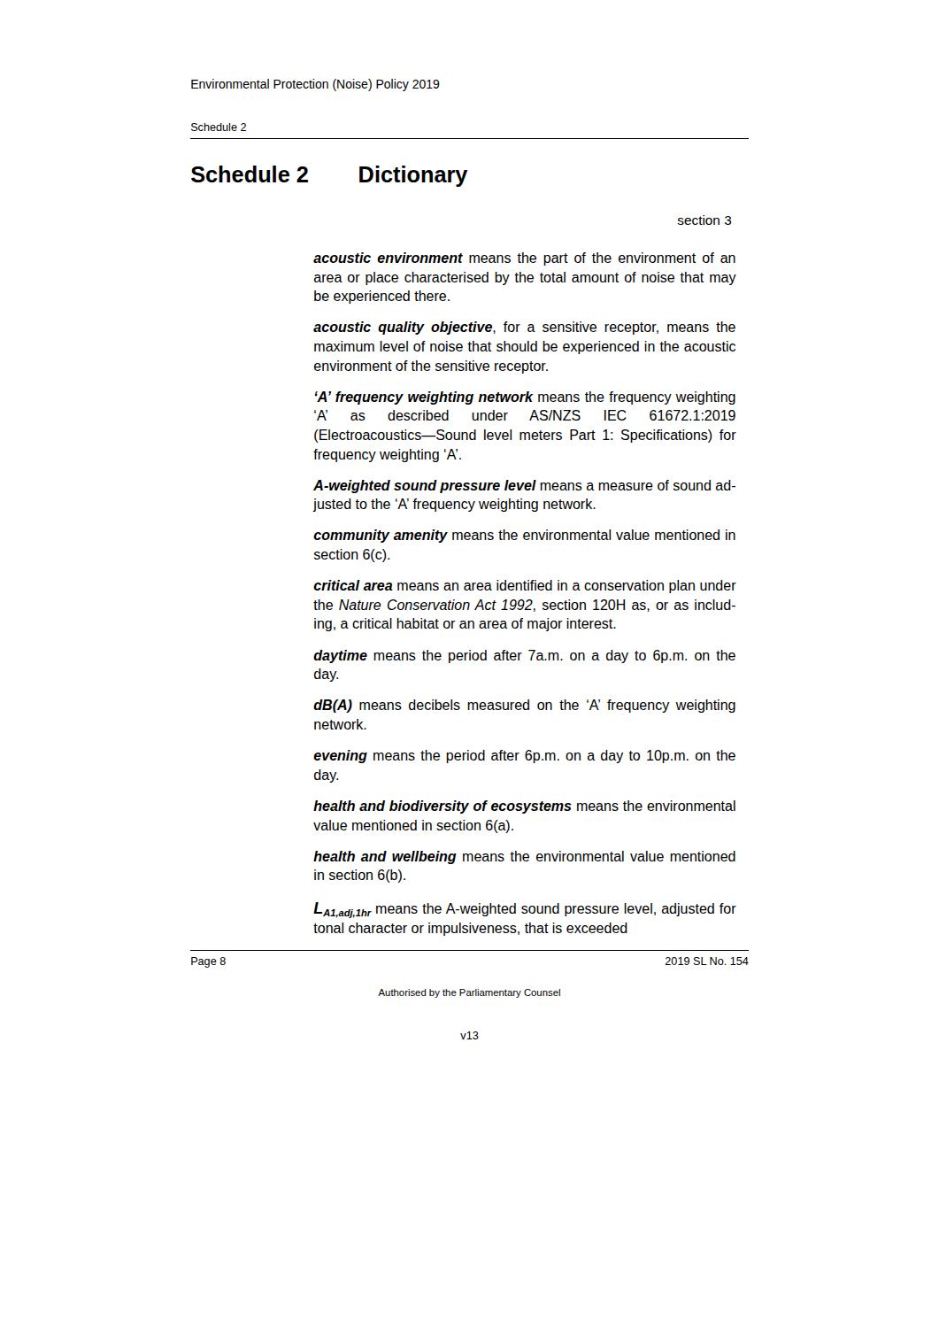Environmental Protection (Noise) Policy 2019
Schedule 2
Schedule 2 Dictionary
section 3
acoustic environment means the part of the environment of an area or place characterised by the total amount of noise that may be experienced there.
acoustic quality objective, for a sensitive receptor, means the maximum level of noise that should be experienced in the acoustic environment of the sensitive receptor.
‘A’ frequency weighting network means the frequency weighting ‘A’ as described under AS/NZS IEC 61672.1:2019 (Electroacoustics—Sound level meters Part 1: Specifications) for frequency weighting ‘A’.
A-weighted sound pressure level means a measure of sound adjusted to the ‘A’ frequency weighting network.
community amenity means the environmental value mentioned in section 6(c).
critical area means an area identified in a conservation plan under the Nature Conservation Act 1992, section 120H as, or as including, a critical habitat or an area of major interest.
daytime means the period after 7a.m. on a day to 6p.m. on the day.
dB(A) means decibels measured on the ‘A’ frequency weighting network.
evening means the period after 6p.m. on a day to 10p.m. on the day.
health and biodiversity of ecosystems means the environmental value mentioned in section 6(a).
health and wellbeing means the environmental value mentioned in section 6(b).
LA1,adj,1hr means the A-weighted sound pressure level, adjusted for tonal character or impulsiveness, that is exceeded
Page 8 2019 SL No. 154
Authorised by the Parliamentary Counsel
v13